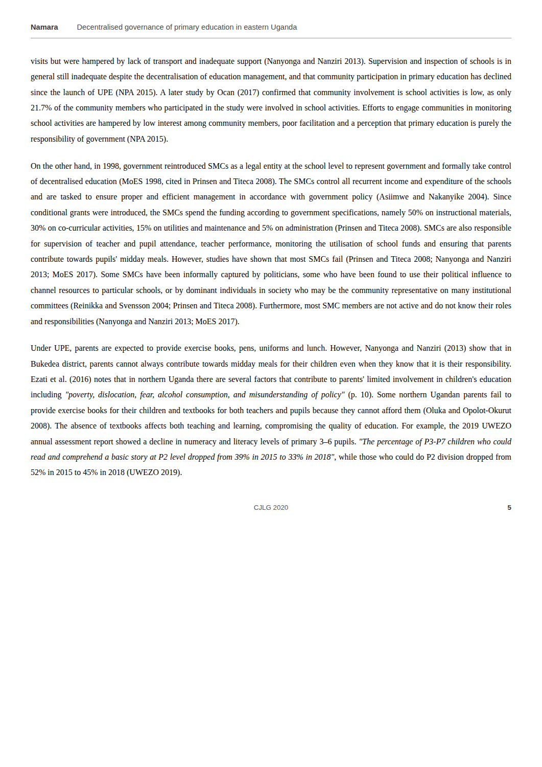Namara Decentralised governance of primary education in eastern Uganda
visits but were hampered by lack of transport and inadequate support (Nanyonga and Nanziri 2013). Supervision and inspection of schools is in general still inadequate despite the decentralisation of education management, and that community participation in primary education has declined since the launch of UPE (NPA 2015). A later study by Ocan (2017) confirmed that community involvement is school activities is low, as only 21.7% of the community members who participated in the study were involved in school activities. Efforts to engage communities in monitoring school activities are hampered by low interest among community members, poor facilitation and a perception that primary education is purely the responsibility of government (NPA 2015).
On the other hand, in 1998, government reintroduced SMCs as a legal entity at the school level to represent government and formally take control of decentralised education (MoES 1998, cited in Prinsen and Titeca 2008). The SMCs control all recurrent income and expenditure of the schools and are tasked to ensure proper and efficient management in accordance with government policy (Asiimwe and Nakanyike 2004). Since conditional grants were introduced, the SMCs spend the funding according to government specifications, namely 50% on instructional materials, 30% on co-curricular activities, 15% on utilities and maintenance and 5% on administration (Prinsen and Titeca 2008). SMCs are also responsible for supervision of teacher and pupil attendance, teacher performance, monitoring the utilisation of school funds and ensuring that parents contribute towards pupils' midday meals. However, studies have shown that most SMCs fail (Prinsen and Titeca 2008; Nanyonga and Nanziri 2013; MoES 2017). Some SMCs have been informally captured by politicians, some who have been found to use their political influence to channel resources to particular schools, or by dominant individuals in society who may be the community representative on many institutional committees (Reinikka and Svensson 2004; Prinsen and Titeca 2008). Furthermore, most SMC members are not active and do not know their roles and responsibilities (Nanyonga and Nanziri 2013; MoES 2017).
Under UPE, parents are expected to provide exercise books, pens, uniforms and lunch. However, Nanyonga and Nanziri (2013) show that in Bukedea district, parents cannot always contribute towards midday meals for their children even when they know that it is their responsibility. Ezati et al. (2016) notes that in northern Uganda there are several factors that contribute to parents' limited involvement in children's education including "poverty, dislocation, fear, alcohol consumption, and misunderstanding of policy" (p. 10). Some northern Ugandan parents fail to provide exercise books for their children and textbooks for both teachers and pupils because they cannot afford them (Oluka and Opolot-Okurut 2008). The absence of textbooks affects both teaching and learning, compromising the quality of education. For example, the 2019 UWEZO annual assessment report showed a decline in numeracy and literacy levels of primary 3–6 pupils. "The percentage of P3-P7 children who could read and comprehend a basic story at P2 level dropped from 39% in 2015 to 33% in 2018", while those who could do P2 division dropped from 52% in 2015 to 45% in 2018 (UWEZO 2019).
CJLG 2020 5